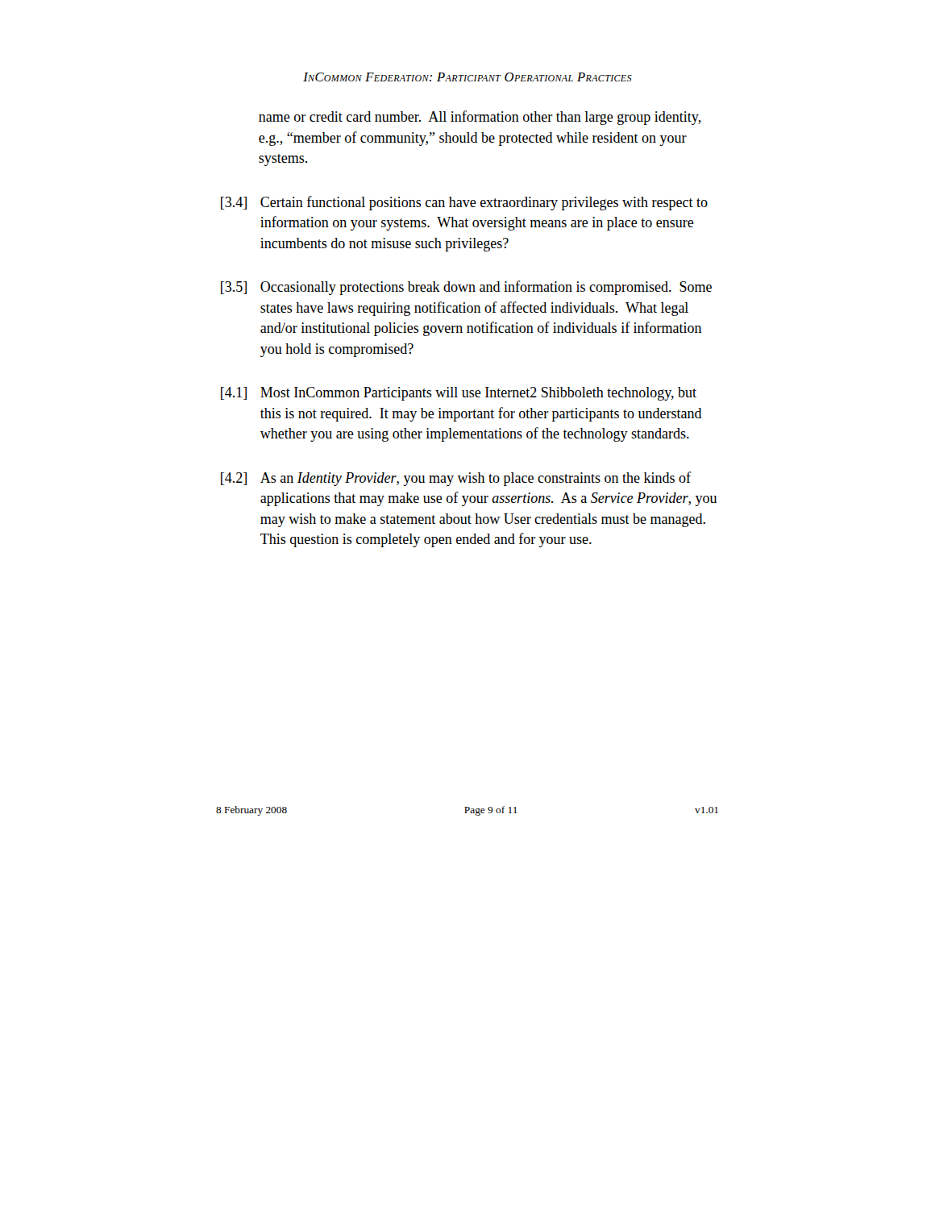InCommon Federation: Participant Operational Practices
name or credit card number. All information other than large group identity, e.g., “member of community,” should be protected while resident on your systems.
[3.4]
Certain functional positions can have extraordinary privileges with respect to information on your systems. What oversight means are in place to ensure incumbents do not misuse such privileges?
[3.5]
Occasionally protections break down and information is compromised. Some states have laws requiring notification of affected individuals. What legal and/or institutional policies govern notification of individuals if information you hold is compromised?
[4.1]
Most InCommon Participants will use Internet2 Shibboleth technology, but this is not required. It may be important for other participants to understand whether you are using other implementations of the technology standards.
[4.2]
As an Identity Provider, you may wish to place constraints on the kinds of applications that may make use of your assertions. As a Service Provider, you may wish to make a statement about how User credentials must be managed. This question is completely open ended and for your use.
8 February 2008
Page 9 of 11
v1.01